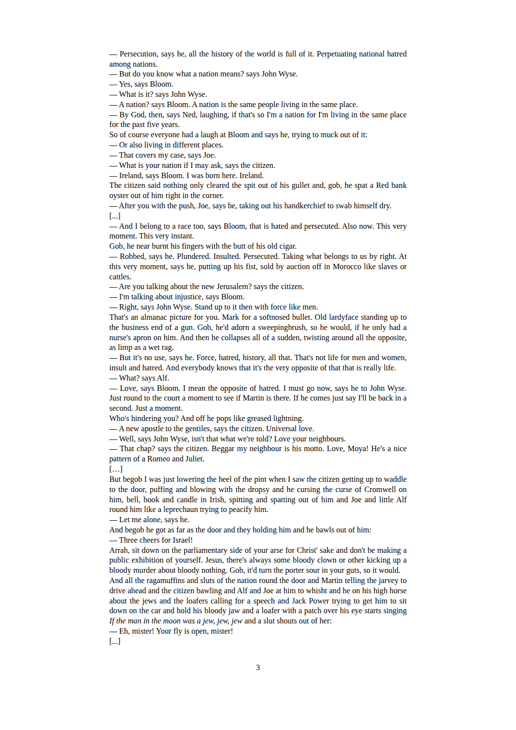— Persecution, says he, all the history of the world is full of it. Perpetuating national hatred among nations.
— But do you know what a nation means? says John Wyse.
— Yes, says Bloom.
— What is it? says John Wyse.
— A nation? says Bloom. A nation is the same people living in the same place.
— By God, then, says Ned, laughing, if that's so I'm a nation for I'm living in the same place for the past five years.
So of course everyone had a laugh at Bloom and says he, trying to muck out of it:
— Or also living in different places.
— That covers my case, says Joe.
— What is your nation if I may ask, says the citizen.
— Ireland, says Bloom. I was born here. Ireland.
The citizen said nothing only cleared the spit out of his gullet and, gob, he spat a Red bank oyster out of him right in the corner.
— After you with the push, Joe, says he, taking out his handkerchief to swab himself dry.
[...]
— And I belong to a race too, says Bloom, that is hated and persecuted. Also now. This very moment. This very instant.
Gob, he near burnt his fingers with the butt of his old cigar.
— Robbed, says he. Plundered. Insulted. Persecuted. Taking what belongs to us by right. At this very moment, says he, putting up his fist, sold by auction off in Morocco like slaves or cattles.
— Are you talking about the new Jerusalem? says the citizen.
— I'm talking about injustice, says Bloom.
— Right, says John Wyse. Stand up to it then with force like men.
That's an almanac picture for you. Mark for a softnosed bullet. Old lardyface standing up to the business end of a gun. Gob, he'd adorn a sweepingbrush, so he would, if he only had a nurse's apron on him. And then he collapses all of a sudden, twisting around all the opposite, as limp as a wet rag.
— But it's no use, says he. Force, hatred, history, all that. That's not life for men and women, insult and hatred. And everybody knows that it's the very opposite of that that is really life.
— What? says Alf.
— Love, says Bloom. I mean the opposite of hatred. I must go now, says he to John Wyse. Just round to the court a moment to see if Martin is there. If he comes just say I'll be back in a second. Just a moment.
Who's hindering you? And off he pops like greased lightning.
— A new apostle to the gentiles, says the citizen. Universal love.
— Well, says John Wyse, isn't that what we're told? Love your neighbours.
— That chap? says the citizen. Beggar my neighbour is his motto. Love, Moya! He's a nice pattern of a Romeo and Juliet.
[…]
But begob I was just lowering the heel of the pint when I saw the citizen getting up to waddle to the door, puffing and blowing with the dropsy and he cursing the curse of Cromwell on him, bell, book and candle in Irish, spitting and spatting out of him and Joe and little Alf round him like a leprechaun trying to peacify him.
— Let me alone, says he.
And begob he got as far as the door and they holding him and he bawls out of him:
— Three cheers for Israel!
Arrah, sit down on the parliamentary side of your arse for Christ' sake and don't be making a public exhibition of yourself. Jesus, there's always some bloody clown or other kicking up a bloody murder about bloody nothing. Gob, it'd turn the porter sour in your guts, so it would.
And all the ragamuffins and sluts of the nation round the door and Martin telling the jarvey to drive ahead and the citizen bawling and Alf and Joe at him to whisht and he on his high horse about the jews and the loafers calling for a speech and Jack Power trying to get him to sit down on the car and hold his bloody jaw and a loafer with a patch over his eye starts singing If the man in the moon was a jew, jew, jew and a slut shouts out of her:
— Eh, mister! Your fly is open, mister!
[...]
3